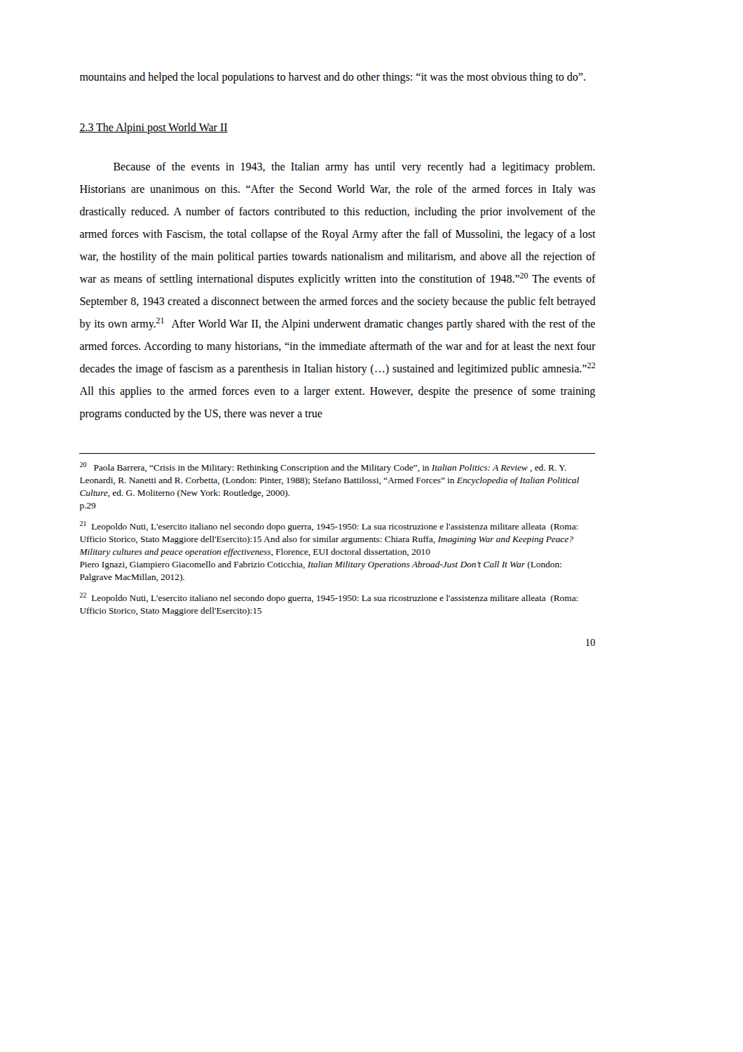mountains and helped the local populations to harvest and do other things: “it was the most obvious thing to do”.
2.3 The Alpini post World War II
Because of the events in 1943, the Italian army has until very recently had a legitimacy problem. Historians are unanimous on this. “After the Second World War, the role of the armed forces in Italy was drastically reduced. A number of factors contributed to this reduction, including the prior involvement of the armed forces with Fascism, the total collapse of the Royal Army after the fall of Mussolini, the legacy of a lost war, the hostility of the main political parties towards nationalism and militarism, and above all the rejection of war as means of settling international disputes explicitly written into the constitution of 1948.”20 The events of September 8, 1943 created a disconnect between the armed forces and the society because the public felt betrayed by its own army.21 After World War II, the Alpini underwent dramatic changes partly shared with the rest of the armed forces. According to many historians, “in the immediate aftermath of the war and for at least the next four decades the image of fascism as a parenthesis in Italian history (…) sustained and legitimized public amnesia.”22 All this applies to the armed forces even to a larger extent. However, despite the presence of some training programs conducted by the US, there was never a true
20 Paola Barrera, “Crisis in the Military: Rethinking Conscription and the Military Code”, in Italian Politics: A Review , ed. R. Y. Leonardi, R. Nanetti and R. Corbetta, (London: Pinter, 1988); Stefano Battilossi, “Armed Forces” in Encyclopedia of Italian Political Culture, ed. G. Moliterno (New York: Routledge, 2000).
p.29
21 Leopoldo Nuti, L'esercito italiano nel secondo dopo guerra, 1945-1950: La sua ricostruzione e l'assistenza militare alleata (Roma: Ufficio Storico, Stato Maggiore dell'Esercito):15 And also for similar arguments: Chiara Ruffa, Imagining War and Keeping Peace? Military cultures and peace operation effectiveness, Florence, EUI doctoral dissertation, 2010
Piero Ignazi, Giampiero Giacomello and Fabrizio Coticchia, Italian Military Operations Abroad-Just Don’t Call It War (London: Palgrave MacMillan, 2012).
22 Leopoldo Nuti, L'esercito italiano nel secondo dopo guerra, 1945-1950: La sua ricostruzione e l'assistenza militare alleata (Roma: Ufficio Storico, Stato Maggiore dell'Esercito):15
10